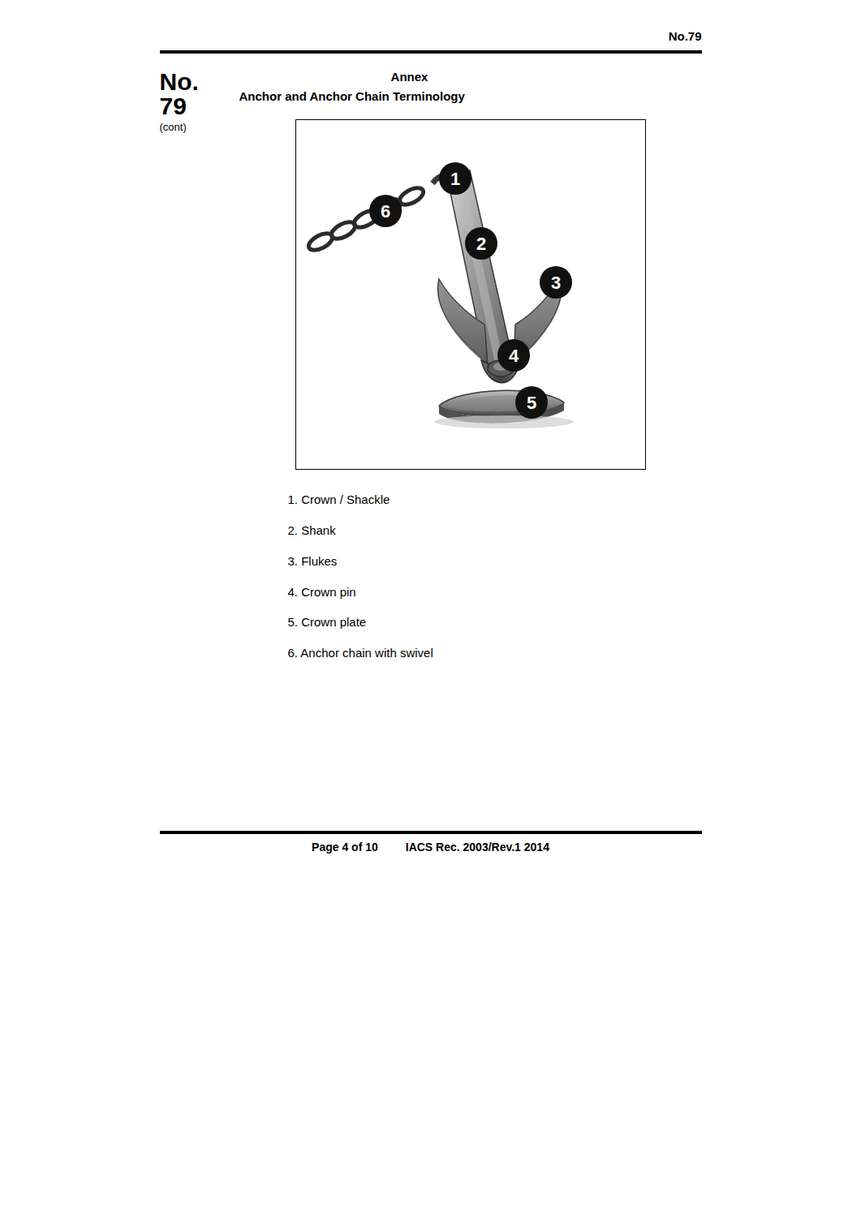No.79
No.
79
(cont)
Annex
Anchor and Anchor Chain Terminology
1 2 3 4 5 6
1. Crown / Shackle
2. Shank
3. Flukes
4. Crown pin
5. Crown plate
6. Anchor chain with swivel
Page 4 of 10 IACS Rec. 2003/Rev.1 2014